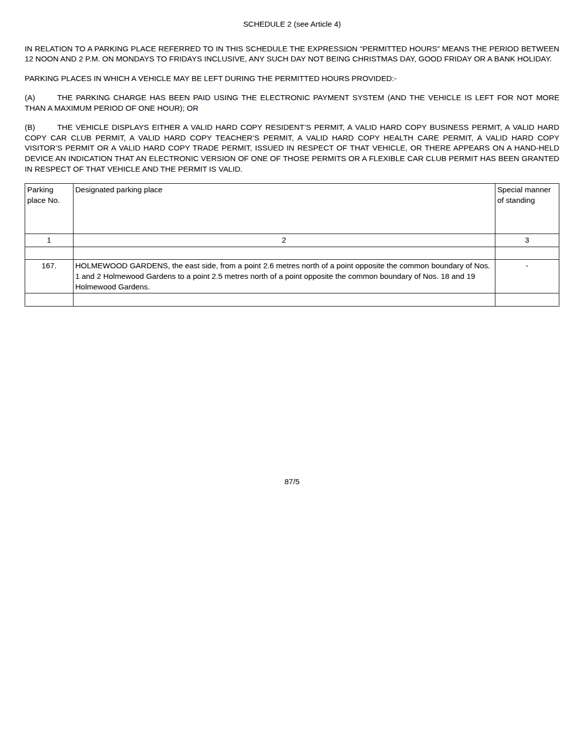SCHEDULE 2 (see Article 4)
IN RELATION TO A PARKING PLACE REFERRED TO IN THIS SCHEDULE THE EXPRESSION “PERMITTED HOURS” MEANS THE PERIOD BETWEEN 12 NOON AND 2 P.M. ON MONDAYS TO FRIDAYS INCLUSIVE, ANY SUCH DAY NOT BEING CHRISTMAS DAY, GOOD FRIDAY OR A BANK HOLIDAY.
PARKING PLACES IN WHICH A VEHICLE MAY BE LEFT DURING THE PERMITTED HOURS PROVIDED:-
(A) THE PARKING CHARGE HAS BEEN PAID USING THE ELECTRONIC PAYMENT SYSTEM (AND THE VEHICLE IS LEFT FOR NOT MORE THAN A MAXIMUM PERIOD OF ONE HOUR); OR
(B) THE VEHICLE DISPLAYS EITHER A VALID HARD COPY RESIDENT’S PERMIT, A VALID HARD COPY BUSINESS PERMIT, A VALID HARD COPY CAR CLUB PERMIT, A VALID HARD COPY TEACHER’S PERMIT, A VALID HARD COPY HEALTH CARE PERMIT, A VALID HARD COPY VISITOR’S PERMIT OR A VALID HARD COPY TRADE PERMIT, ISSUED IN RESPECT OF THAT VEHICLE, OR THERE APPEARS ON A HAND-HELD DEVICE AN INDICATION THAT AN ELECTRONIC VERSION OF ONE OF THOSE PERMITS OR A FLEXIBLE CAR CLUB PERMIT HAS BEEN GRANTED IN RESPECT OF THAT VEHICLE AND THE PERMIT IS VALID.
| Parking place No. | Designated parking place | Special manner of standing |
| 1 | 2 | 3 |
| 167. | HOLMEWOOD GARDENS, the east side, from a point 2.6 metres north of a point opposite the common boundary of Nos. 1 and 2 Holmewood Gardens to a point 2.5 metres north of a point opposite the common boundary of Nos. 18 and 19 Holmewood Gardens. | - |
87/5